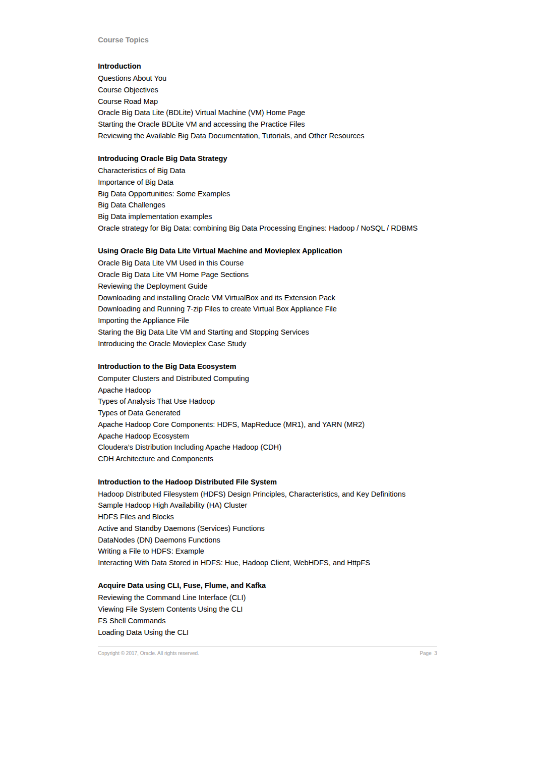Course Topics
Introduction
Questions About You
Course Objectives
Course Road Map
Oracle Big Data Lite (BDLite) Virtual Machine (VM) Home Page
Starting the Oracle BDLite VM and accessing the Practice Files
Reviewing the Available Big Data Documentation, Tutorials, and Other Resources
Introducing Oracle Big Data Strategy
Characteristics of Big Data
Importance of Big Data
Big Data Opportunities: Some Examples
Big Data Challenges
Big Data implementation examples
Oracle strategy for Big Data: combining Big Data Processing Engines: Hadoop / NoSQL / RDBMS
Using Oracle Big Data Lite Virtual Machine and Movieplex Application
Oracle Big Data Lite VM Used in this Course
Oracle Big Data Lite VM Home Page Sections
Reviewing the Deployment Guide
Downloading and installing Oracle VM VirtualBox and its Extension Pack
Downloading and Running 7-zip Files to create Virtual Box Appliance File
Importing the Appliance File
Staring the Big Data Lite VM and Starting and Stopping Services
Introducing the Oracle Movieplex Case Study
Introduction to the Big Data Ecosystem
Computer Clusters and Distributed Computing
Apache Hadoop
Types of Analysis That Use Hadoop
Types of Data Generated
Apache Hadoop Core Components: HDFS, MapReduce (MR1), and YARN (MR2)
Apache Hadoop Ecosystem
Cloudera’s Distribution Including Apache Hadoop (CDH)
CDH Architecture and Components
Introduction to the Hadoop Distributed File System
Hadoop Distributed Filesystem (HDFS) Design Principles, Characteristics, and Key Definitions
Sample Hadoop High Availability (HA) Cluster
HDFS Files and Blocks
Active and Standby Daemons (Services) Functions
DataNodes (DN) Daemons Functions
Writing a File to HDFS: Example
Interacting With Data Stored in HDFS: Hue, Hadoop Client, WebHDFS, and HttpFS
Acquire Data using CLI, Fuse, Flume, and Kafka
Reviewing the Command Line Interface (CLI)
Viewing File System Contents Using the CLI
FS Shell Commands
Loading Data Using the CLI
Copyright © 2017, Oracle. All rights reserved. Page 3